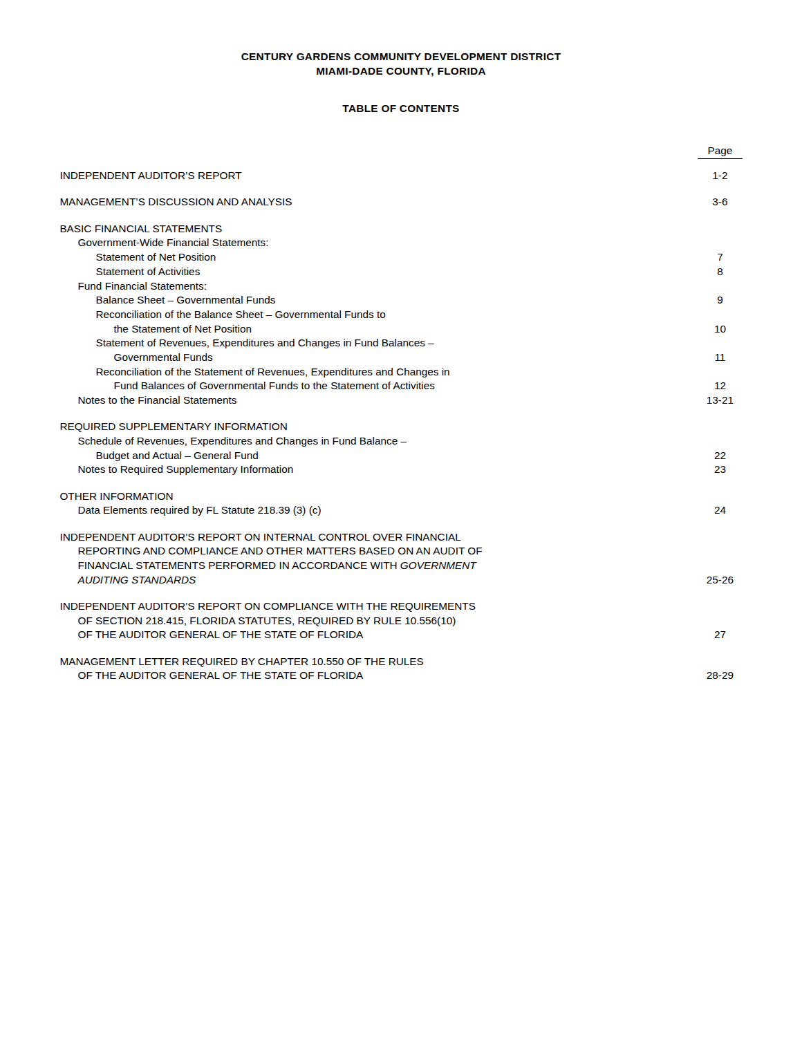CENTURY GARDENS COMMUNITY DEVELOPMENT DISTRICT
MIAMI-DADE COUNTY, FLORIDA
TABLE OF CONTENTS
| | Page |
| INDEPENDENT AUDITOR’S REPORT | 1-2 |
| MANAGEMENT’S DISCUSSION AND ANALYSIS | 3-6 |
| BASIC FINANCIAL STATEMENTS | |
| Government-Wide Financial Statements: | |
| Statement of Net Position | 7 |
| Statement of Activities | 8 |
| Fund Financial Statements: | |
| Balance Sheet – Governmental Funds | 9 |
| Reconciliation of the Balance Sheet – Governmental Funds to | |
| the Statement of Net Position | 10 |
| Statement of Revenues, Expenditures and Changes in Fund Balances – | |
| Governmental Funds | 11 |
| Reconciliation of the Statement of Revenues, Expenditures and Changes in | |
| Fund Balances of Governmental Funds to the Statement of Activities | 12 |
| Notes to the Financial Statements | 13-21 |
| REQUIRED SUPPLEMENTARY INFORMATION | |
| Schedule of Revenues, Expenditures and Changes in Fund Balance – | |
| Budget and Actual – General Fund | 22 |
| Notes to Required Supplementary Information | 23 |
| OTHER INFORMATION | |
| Data Elements required by FL Statute 218.39 (3) (c) | 24 |
| INDEPENDENT AUDITOR’S REPORT ON INTERNAL CONTROL OVER FINANCIAL | |
| REPORTING AND COMPLIANCE AND OTHER MATTERS BASED ON AN AUDIT OF | |
| FINANCIAL STATEMENTS PERFORMED IN ACCORDANCE WITH GOVERNMENT | |
| AUDITING STANDARDS | 25-26 |
| INDEPENDENT AUDITOR’S REPORT ON COMPLIANCE WITH THE REQUIREMENTS | |
| OF SECTION 218.415, FLORIDA STATUTES, REQUIRED BY RULE 10.556(10) | |
| OF THE AUDITOR GENERAL OF THE STATE OF FLORIDA | 27 |
| MANAGEMENT LETTER REQUIRED BY CHAPTER 10.550 OF THE RULES | |
| OF THE AUDITOR GENERAL OF THE STATE OF FLORIDA | 28-29 |